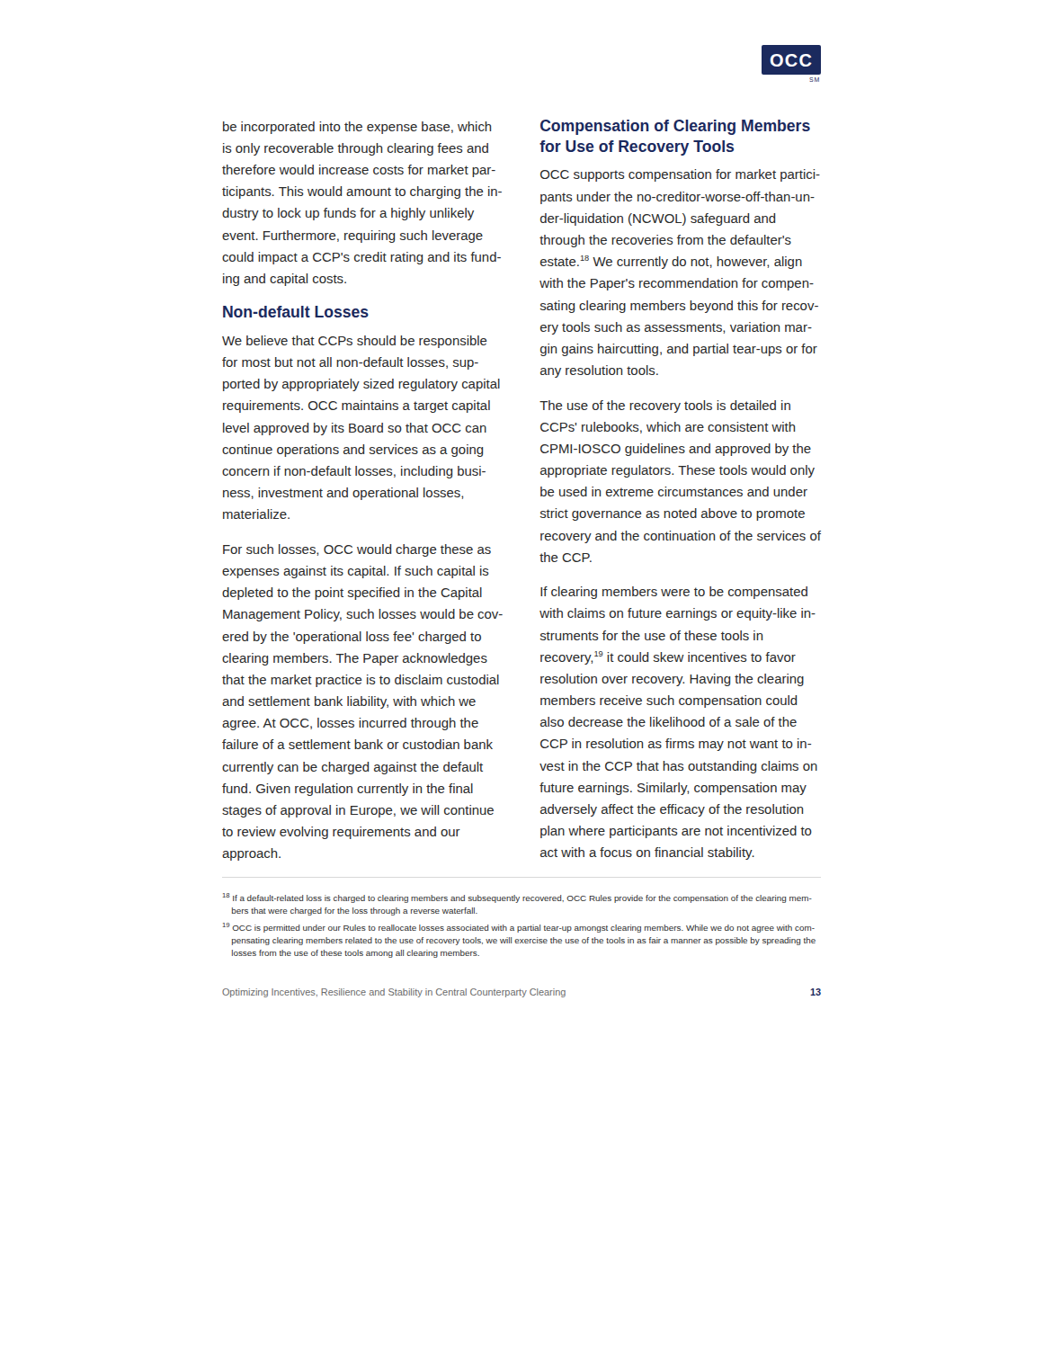OCC SM
be incorporated into the expense base, which is only recoverable through clearing fees and therefore would increase costs for market participants. This would amount to charging the industry to lock up funds for a highly unlikely event. Furthermore, requiring such leverage could impact a CCP's credit rating and its funding and capital costs.
Non-default Losses
We believe that CCPs should be responsible for most but not all non-default losses, supported by appropriately sized regulatory capital requirements. OCC maintains a target capital level approved by its Board so that OCC can continue operations and services as a going concern if non-default losses, including business, investment and operational losses, materialize.
For such losses, OCC would charge these as expenses against its capital. If such capital is depleted to the point specified in the Capital Management Policy, such losses would be covered by the 'operational loss fee' charged to clearing members. The Paper acknowledges that the market practice is to disclaim custodial and settlement bank liability, with which we agree. At OCC, losses incurred through the failure of a settlement bank or custodian bank currently can be charged against the default fund. Given regulation currently in the final stages of approval in Europe, we will continue to review evolving requirements and our approach.
Compensation of Clearing Members for Use of Recovery Tools
OCC supports compensation for market participants under the no-creditor-worse-off-than-under-liquidation (NCWOL) safeguard and through the recoveries from the defaulter's estate.18 We currently do not, however, align with the Paper's recommendation for compensating clearing members beyond this for recovery tools such as assessments, variation margin gains haircutting, and partial tear-ups or for any resolution tools.
The use of the recovery tools is detailed in CCPs' rulebooks, which are consistent with CPMI-IOSCO guidelines and approved by the appropriate regulators. These tools would only be used in extreme circumstances and under strict governance as noted above to promote recovery and the continuation of the services of the CCP.
If clearing members were to be compensated with claims on future earnings or equity-like instruments for the use of these tools in recovery,19 it could skew incentives to favor resolution over recovery. Having the clearing members receive such compensation could also decrease the likelihood of a sale of the CCP in resolution as firms may not want to invest in the CCP that has outstanding claims on future earnings. Similarly, compensation may adversely affect the efficacy of the resolution plan where participants are not incentivized to act with a focus on financial stability.
18 If a default-related loss is charged to clearing members and subsequently recovered, OCC Rules provide for the compensation of the clearing members that were charged for the loss through a reverse waterfall.
19 OCC is permitted under our Rules to reallocate losses associated with a partial tear-up amongst clearing members. While we do not agree with compensating clearing members related to the use of recovery tools, we will exercise the use of the tools in as fair a manner as possible by spreading the losses from the use of these tools among all clearing members.
Optimizing Incentives, Resilience and Stability in Central Counterparty Clearing 13